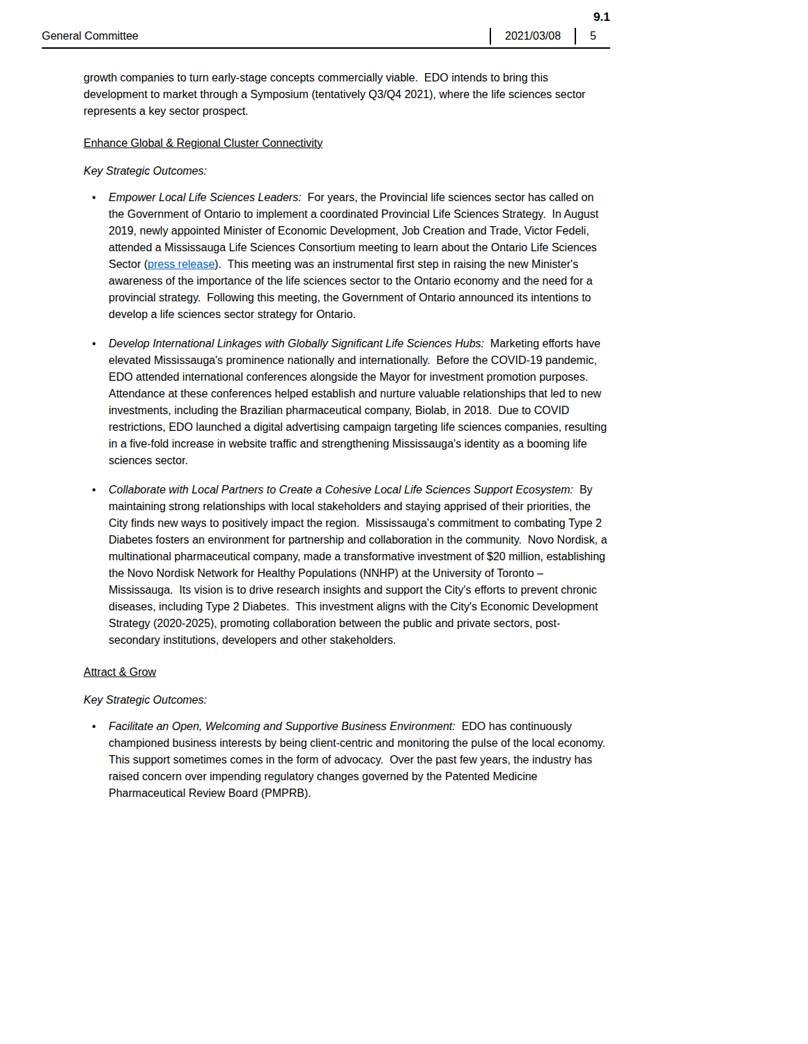9.1
General Committee
2021/03/08
5
growth companies to turn early-stage concepts commercially viable. EDO intends to bring this development to market through a Symposium (tentatively Q3/Q4 2021), where the life sciences sector represents a key sector prospect.
Enhance Global & Regional Cluster Connectivity
Key Strategic Outcomes:
Empower Local Life Sciences Leaders: For years, the Provincial life sciences sector has called on the Government of Ontario to implement a coordinated Provincial Life Sciences Strategy. In August 2019, newly appointed Minister of Economic Development, Job Creation and Trade, Victor Fedeli, attended a Mississauga Life Sciences Consortium meeting to learn about the Ontario Life Sciences Sector (press release). This meeting was an instrumental first step in raising the new Minister's awareness of the importance of the life sciences sector to the Ontario economy and the need for a provincial strategy. Following this meeting, the Government of Ontario announced its intentions to develop a life sciences sector strategy for Ontario.
Develop International Linkages with Globally Significant Life Sciences Hubs: Marketing efforts have elevated Mississauga's prominence nationally and internationally. Before the COVID-19 pandemic, EDO attended international conferences alongside the Mayor for investment promotion purposes. Attendance at these conferences helped establish and nurture valuable relationships that led to new investments, including the Brazilian pharmaceutical company, Biolab, in 2018. Due to COVID restrictions, EDO launched a digital advertising campaign targeting life sciences companies, resulting in a five-fold increase in website traffic and strengthening Mississauga's identity as a booming life sciences sector.
Collaborate with Local Partners to Create a Cohesive Local Life Sciences Support Ecosystem: By maintaining strong relationships with local stakeholders and staying apprised of their priorities, the City finds new ways to positively impact the region. Mississauga's commitment to combating Type 2 Diabetes fosters an environment for partnership and collaboration in the community. Novo Nordisk, a multinational pharmaceutical company, made a transformative investment of $20 million, establishing the Novo Nordisk Network for Healthy Populations (NNHP) at the University of Toronto – Mississauga. Its vision is to drive research insights and support the City's efforts to prevent chronic diseases, including Type 2 Diabetes. This investment aligns with the City's Economic Development Strategy (2020-2025), promoting collaboration between the public and private sectors, post-secondary institutions, developers and other stakeholders.
Attract & Grow
Key Strategic Outcomes:
Facilitate an Open, Welcoming and Supportive Business Environment: EDO has continuously championed business interests by being client-centric and monitoring the pulse of the local economy. This support sometimes comes in the form of advocacy. Over the past few years, the industry has raised concern over impending regulatory changes governed by the Patented Medicine Pharmaceutical Review Board (PMPRB).